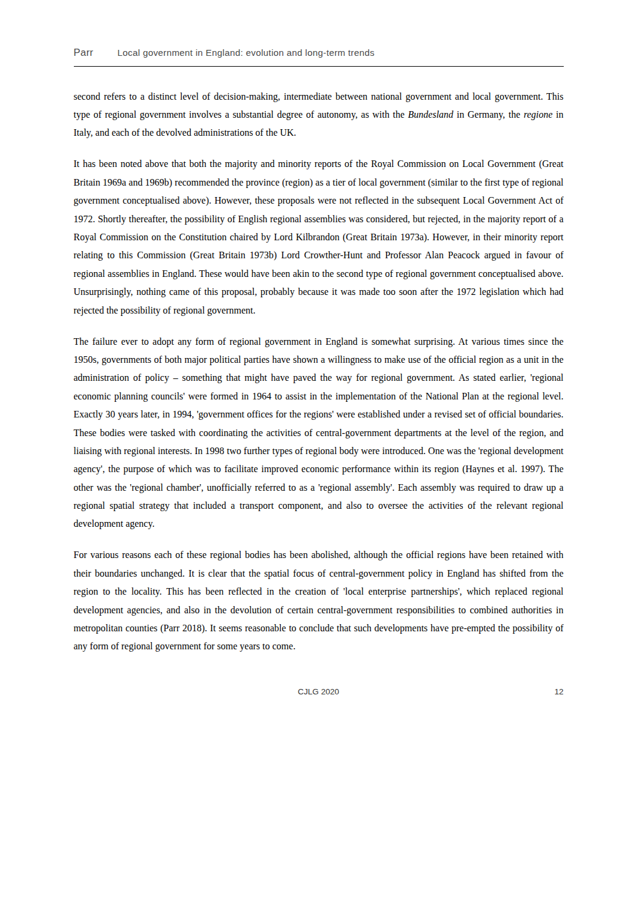Parr Local government in England: evolution and long-term trends
second refers to a distinct level of decision-making, intermediate between national government and local government. This type of regional government involves a substantial degree of autonomy, as with the Bundesland in Germany, the regione in Italy, and each of the devolved administrations of the UK.
It has been noted above that both the majority and minority reports of the Royal Commission on Local Government (Great Britain 1969a and 1969b) recommended the province (region) as a tier of local government (similar to the first type of regional government conceptualised above). However, these proposals were not reflected in the subsequent Local Government Act of 1972. Shortly thereafter, the possibility of English regional assemblies was considered, but rejected, in the majority report of a Royal Commission on the Constitution chaired by Lord Kilbrandon (Great Britain 1973a). However, in their minority report relating to this Commission (Great Britain 1973b) Lord Crowther-Hunt and Professor Alan Peacock argued in favour of regional assemblies in England. These would have been akin to the second type of regional government conceptualised above. Unsurprisingly, nothing came of this proposal, probably because it was made too soon after the 1972 legislation which had rejected the possibility of regional government.
The failure ever to adopt any form of regional government in England is somewhat surprising. At various times since the 1950s, governments of both major political parties have shown a willingness to make use of the official region as a unit in the administration of policy – something that might have paved the way for regional government. As stated earlier, 'regional economic planning councils' were formed in 1964 to assist in the implementation of the National Plan at the regional level. Exactly 30 years later, in 1994, 'government offices for the regions' were established under a revised set of official boundaries. These bodies were tasked with coordinating the activities of central-government departments at the level of the region, and liaising with regional interests. In 1998 two further types of regional body were introduced. One was the 'regional development agency', the purpose of which was to facilitate improved economic performance within its region (Haynes et al. 1997). The other was the 'regional chamber', unofficially referred to as a 'regional assembly'. Each assembly was required to draw up a regional spatial strategy that included a transport component, and also to oversee the activities of the relevant regional development agency.
For various reasons each of these regional bodies has been abolished, although the official regions have been retained with their boundaries unchanged. It is clear that the spatial focus of central-government policy in England has shifted from the region to the locality. This has been reflected in the creation of 'local enterprise partnerships', which replaced regional development agencies, and also in the devolution of certain central-government responsibilities to combined authorities in metropolitan counties (Parr 2018). It seems reasonable to conclude that such developments have pre-empted the possibility of any form of regional government for some years to come.
CJLG 2020 12